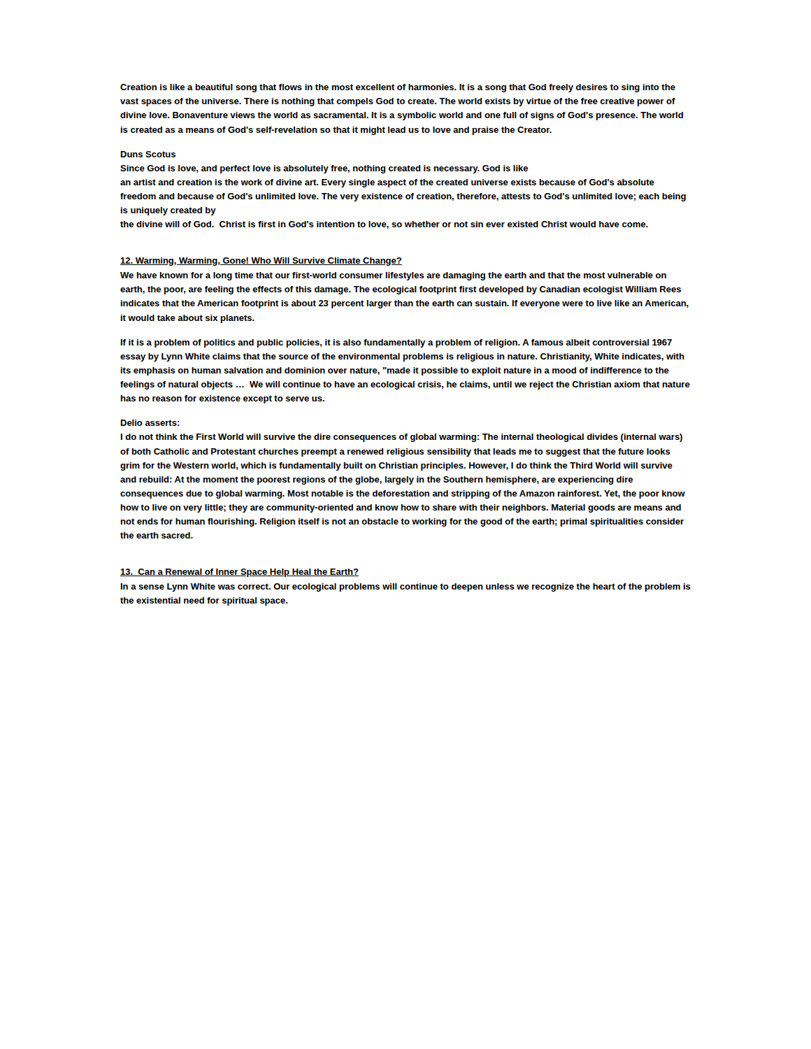Creation is like a beautiful song that flows in the most excellent of harmonies. It is a song that God freely desires to sing into the vast spaces of the universe. There is nothing that compels God to create. The world exists by virtue of the free creative power of divine love. Bonaventure views the world as sacramental. It is a symbolic world and one full of signs of God's presence. The world is created as a means of God's self-revelation so that it might lead us to love and praise the Creator.
Duns Scotus
Since God is love, and perfect love is absolutely free, nothing created is necessary. God is like
an artist and creation is the work of divine art. Every single aspect of the created universe exists because of God's absolute freedom and because of God's unlimited love. The very existence of creation, therefore, attests to God's unlimited love; each being is uniquely created by
the divine will of God. Christ is first in God's intention to love, so whether or not sin ever existed Christ would have come.
12. Warming, Warming, Gone! Who Will Survive Climate Change?
We have known for a long time that our first-world consumer lifestyles are damaging the earth and that the most vulnerable on earth, the poor, are feeling the effects of this damage. The ecological footprint first developed by Canadian ecologist William Rees indicates that the American footprint is about 23 percent larger than the earth can sustain. If everyone were to live like an American, it would take about six planets.
If it is a problem of politics and public policies, it is also fundamentally a problem of religion. A famous albeit controversial 1967 essay by Lynn White claims that the source of the environmental problems is religious in nature. Christianity, White indicates, with its emphasis on human salvation and dominion over nature, "made it possible to exploit nature in a mood of indifference to the feelings of natural objects … We will continue to have an ecological crisis, he claims, until we reject the Christian axiom that nature has no reason for existence except to serve us.
Delio asserts:
I do not think the First World will survive the dire consequences of global warming: The internal theological divides (internal wars) of both Catholic and Protestant churches preempt a renewed religious sensibility that leads me to suggest that the future looks grim for the Western world, which is fundamentally built on Christian principles. However, I do think the Third World will survive and rebuild: At the moment the poorest regions of the globe, largely in the Southern hemisphere, are experiencing dire consequences due to global warming. Most notable is the deforestation and stripping of the Amazon rainforest. Yet, the poor know how to live on very little; they are community-oriented and know how to share with their neighbors. Material goods are means and not ends for human flourishing. Religion itself is not an obstacle to working for the good of the earth; primal spiritualities consider the earth sacred.
13. Can a Renewal of Inner Space Help Heal the Earth?
In a sense Lynn White was correct. Our ecological problems will continue to deepen unless we recognize the heart of the problem is the existential need for spiritual space.